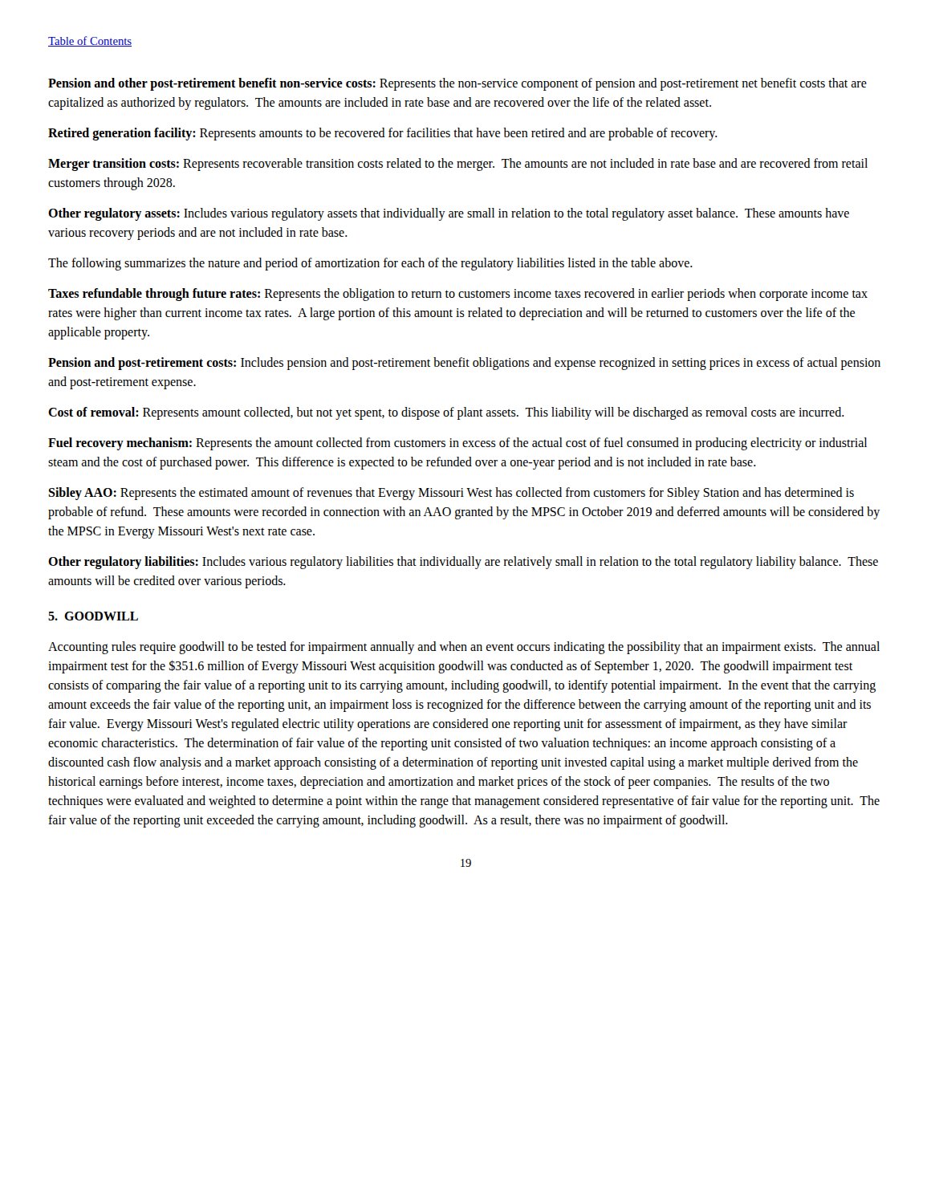Table of Contents
Pension and other post-retirement benefit non-service costs: Represents the non-service component of pension and post-retirement net benefit costs that are capitalized as authorized by regulators. The amounts are included in rate base and are recovered over the life of the related asset.
Retired generation facility: Represents amounts to be recovered for facilities that have been retired and are probable of recovery.
Merger transition costs: Represents recoverable transition costs related to the merger. The amounts are not included in rate base and are recovered from retail customers through 2028.
Other regulatory assets: Includes various regulatory assets that individually are small in relation to the total regulatory asset balance. These amounts have various recovery periods and are not included in rate base.
The following summarizes the nature and period of amortization for each of the regulatory liabilities listed in the table above.
Taxes refundable through future rates: Represents the obligation to return to customers income taxes recovered in earlier periods when corporate income tax rates were higher than current income tax rates. A large portion of this amount is related to depreciation and will be returned to customers over the life of the applicable property.
Pension and post-retirement costs: Includes pension and post-retirement benefit obligations and expense recognized in setting prices in excess of actual pension and post-retirement expense.
Cost of removal: Represents amount collected, but not yet spent, to dispose of plant assets. This liability will be discharged as removal costs are incurred.
Fuel recovery mechanism: Represents the amount collected from customers in excess of the actual cost of fuel consumed in producing electricity or industrial steam and the cost of purchased power. This difference is expected to be refunded over a one-year period and is not included in rate base.
Sibley AAO: Represents the estimated amount of revenues that Evergy Missouri West has collected from customers for Sibley Station and has determined is probable of refund. These amounts were recorded in connection with an AAO granted by the MPSC in October 2019 and deferred amounts will be considered by the MPSC in Evergy Missouri West's next rate case.
Other regulatory liabilities: Includes various regulatory liabilities that individually are relatively small in relation to the total regulatory liability balance. These amounts will be credited over various periods.
5. GOODWILL
Accounting rules require goodwill to be tested for impairment annually and when an event occurs indicating the possibility that an impairment exists. The annual impairment test for the $351.6 million of Evergy Missouri West acquisition goodwill was conducted as of September 1, 2020. The goodwill impairment test consists of comparing the fair value of a reporting unit to its carrying amount, including goodwill, to identify potential impairment. In the event that the carrying amount exceeds the fair value of the reporting unit, an impairment loss is recognized for the difference between the carrying amount of the reporting unit and its fair value. Evergy Missouri West's regulated electric utility operations are considered one reporting unit for assessment of impairment, as they have similar economic characteristics. The determination of fair value of the reporting unit consisted of two valuation techniques: an income approach consisting of a discounted cash flow analysis and a market approach consisting of a determination of reporting unit invested capital using a market multiple derived from the historical earnings before interest, income taxes, depreciation and amortization and market prices of the stock of peer companies. The results of the two techniques were evaluated and weighted to determine a point within the range that management considered representative of fair value for the reporting unit. The fair value of the reporting unit exceeded the carrying amount, including goodwill. As a result, there was no impairment of goodwill.
19